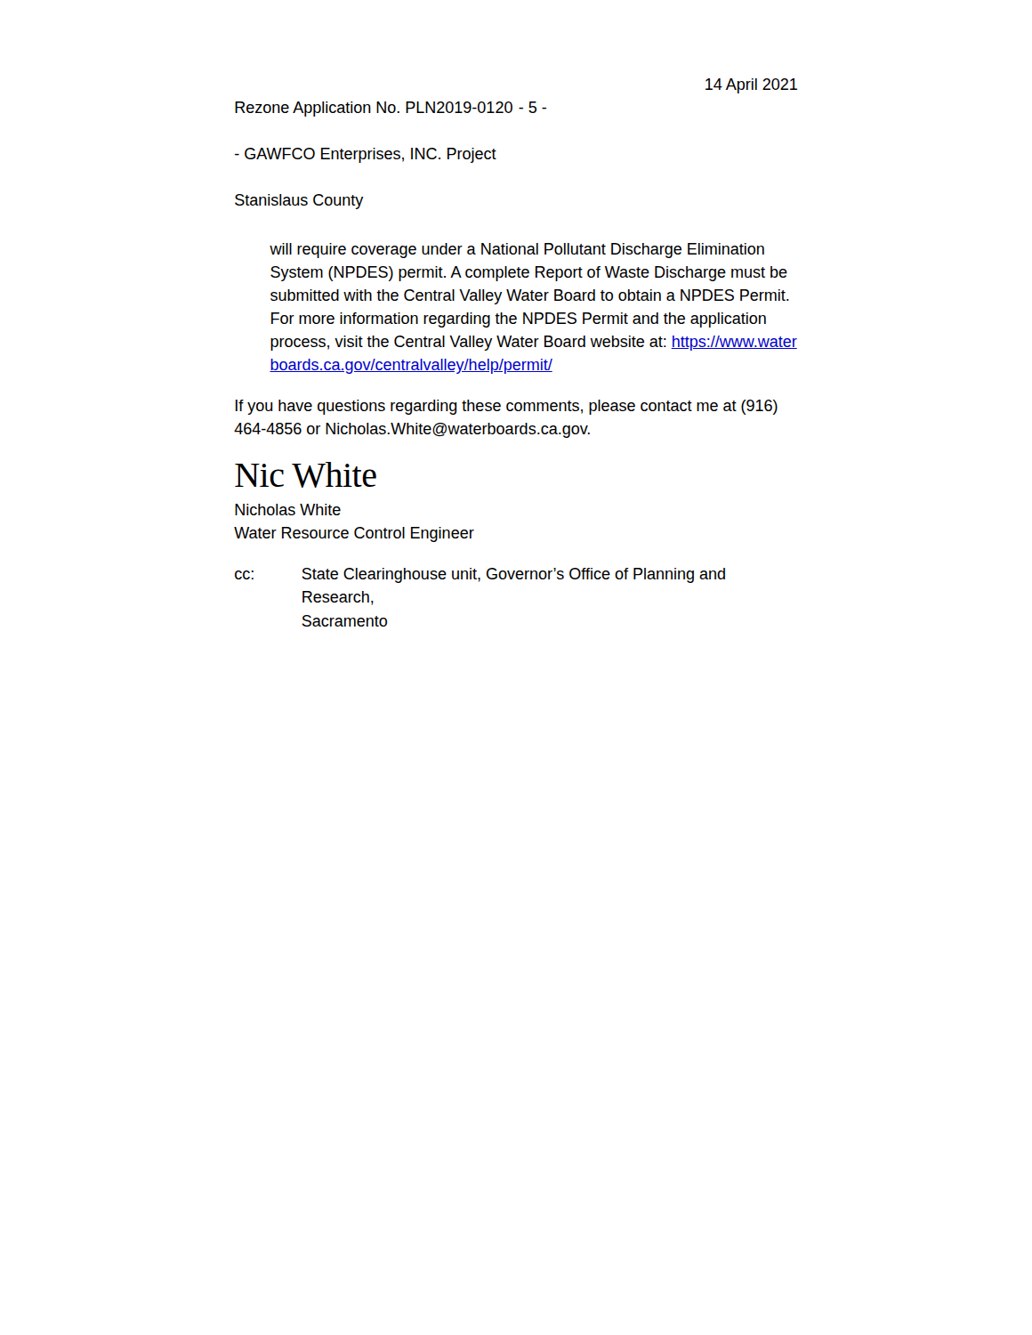Rezone Application No. PLN2019-0120- 5 - - GAWFCO Enterprises, INC. Project
Stanislaus County
14 April 2021
will require coverage under a National Pollutant Discharge Elimination System (NPDES) permit. A complete Report of Waste Discharge must be submitted with the Central Valley Water Board to obtain a NPDES Permit. For more information regarding the NPDES Permit and the application process, visit the Central Valley Water Board website at: https://www.waterboards.ca.gov/centralvalley/help/permit/
If you have questions regarding these comments, please contact me at (916) 464-4856 or Nicholas.White@waterboards.ca.gov.
Nic White
Nicholas White
Water Resource Control Engineer
cc:
State Clearinghouse unit, Governor’s Office of Planning and Research,Sacramento